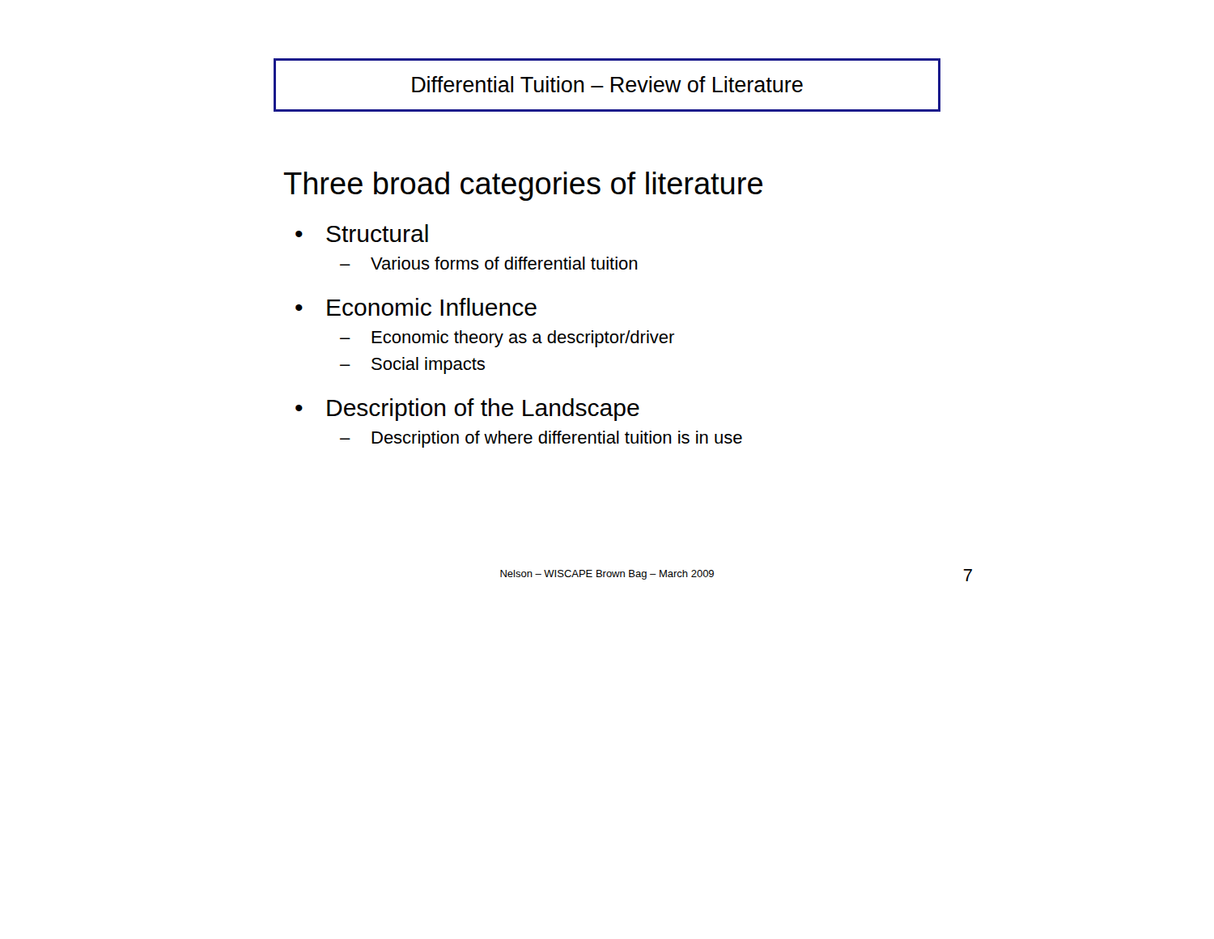Differential Tuition – Review of Literature
Three broad categories of literature
•Structural
–Various forms of differential tuition
•Economic Influence
–Economic theory as a descriptor/driver
–Social impacts
•Description of the Landscape
–Description of where differential tuition is in use
Nelson – WISCAPE Brown Bag – March 2009
7